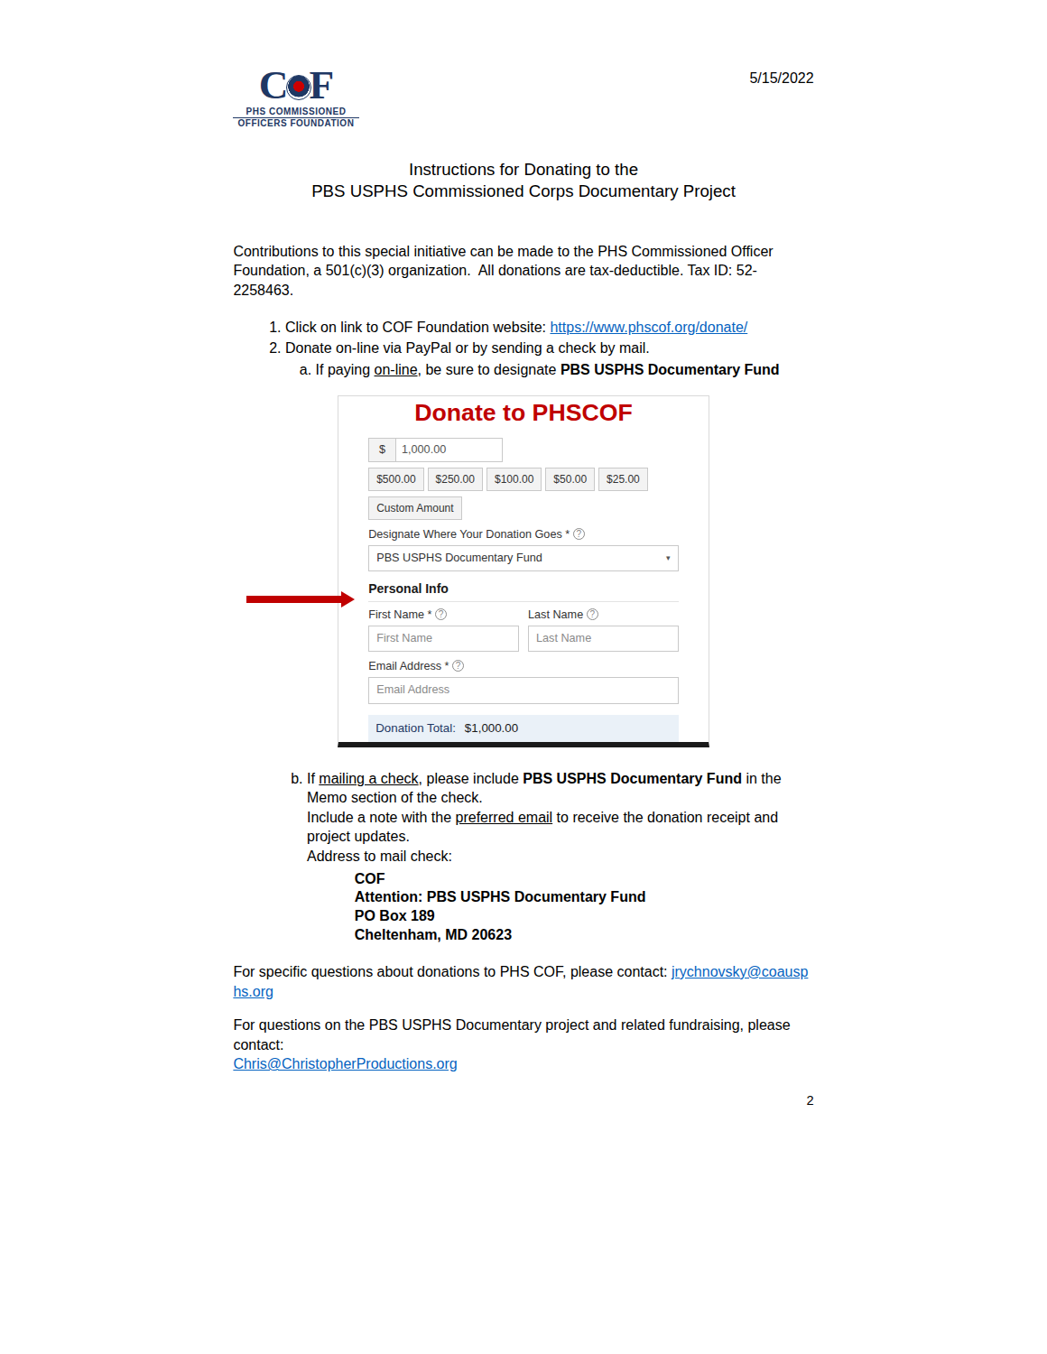C F
PHS COMMISSIONED
OFFICERS FOUNDATION
5/15/2022
Instructions for Donating to the
PBS USPHS Commissioned Corps Documentary Project
Contributions to this special initiative can be made to the PHS Commissioned Officer Foundation, a 501(c)(3) organization. All donations are tax-deductible. Tax ID: 52-2258463.
Click on link to COF Foundation website: https://www.phscof.org/donate/
Donate on-line via PayPal or by sending a check by mail.
If paying on-line, be sure to designate PBS USPHS Documentary Fund
Donate to PHSCOF
$
1,000.00
$500.00
$250.00
$100.00
$50.00
$25.00
Custom Amount
Designate Where Your Donation Goes * ?
PBS USPHS Documentary Fund ▾
Personal Info
First Name * ?
First Name
Last Name ?
Last Name
Email Address * ?
Email Address
Donation Total: $1,000.00
If mailing a check, please include PBS USPHS Documentary Fund in the Memo section of the check.
Include a note with the preferred email to receive the donation receipt and project updates.
Address to mail check:
COF
Attention: PBS USPHS Documentary Fund
PO Box 189
Cheltenham, MD 20623
For specific questions about donations to PHS COF, please contact: jrychnovsky@coausphs.org
For questions on the PBS USPHS Documentary project and related fundraising, please contact:
Chris@ChristopherProductions.org
2